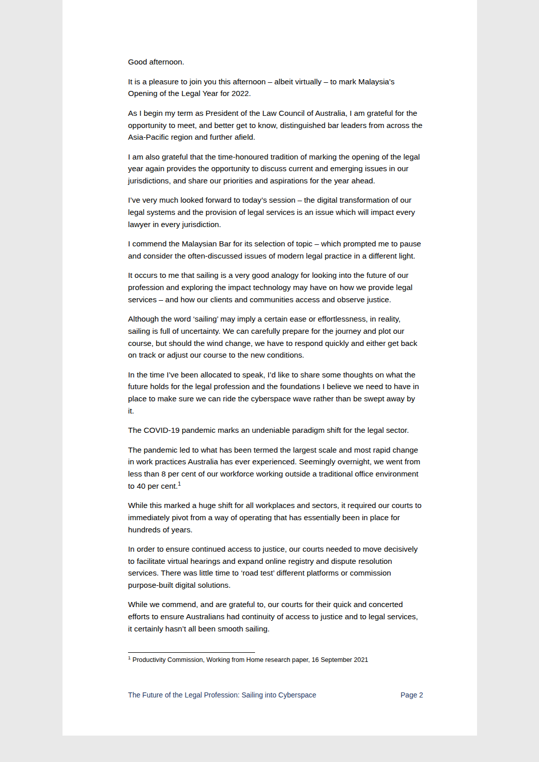Good afternoon.
It is a pleasure to join you this afternoon – albeit virtually – to mark Malaysia’s Opening of the Legal Year for 2022.
As I begin my term as President of the Law Council of Australia, I am grateful for the opportunity to meet, and better get to know, distinguished bar leaders from across the Asia-Pacific region and further afield.
I am also grateful that the time-honoured tradition of marking the opening of the legal year again provides the opportunity to discuss current and emerging issues in our jurisdictions, and share our priorities and aspirations for the year ahead.
I’ve very much looked forward to today’s session – the digital transformation of our legal systems and the provision of legal services is an issue which will impact every lawyer in every jurisdiction.
I commend the Malaysian Bar for its selection of topic – which prompted me to pause and consider the often-discussed issues of modern legal practice in a different light.
It occurs to me that sailing is a very good analogy for looking into the future of our profession and exploring the impact technology may have on how we provide legal services – and how our clients and communities access and observe justice.
Although the word ‘sailing’ may imply a certain ease or effortlessness, in reality, sailing is full of uncertainty. We can carefully prepare for the journey and plot our course, but should the wind change, we have to respond quickly and either get back on track or adjust our course to the new conditions.
In the time I’ve been allocated to speak, I’d like to share some thoughts on what the future holds for the legal profession and the foundations I believe we need to have in place to make sure we can ride the cyberspace wave rather than be swept away by it.
The COVID-19 pandemic marks an undeniable paradigm shift for the legal sector.
The pandemic led to what has been termed the largest scale and most rapid change in work practices Australia has ever experienced. Seemingly overnight, we went from less than 8 per cent of our workforce working outside a traditional office environment to 40 per cent.1
While this marked a huge shift for all workplaces and sectors, it required our courts to immediately pivot from a way of operating that has essentially been in place for hundreds of years.
In order to ensure continued access to justice, our courts needed to move decisively to facilitate virtual hearings and expand online registry and dispute resolution services. There was little time to ‘road test’ different platforms or commission purpose-built digital solutions.
While we commend, and are grateful to, our courts for their quick and concerted efforts to ensure Australians had continuity of access to justice and to legal services, it certainly hasn’t all been smooth sailing.
1 Productivity Commission, Working from Home research paper, 16 September 2021
The Future of the Legal Profession: Sailing into Cyberspace Page 2